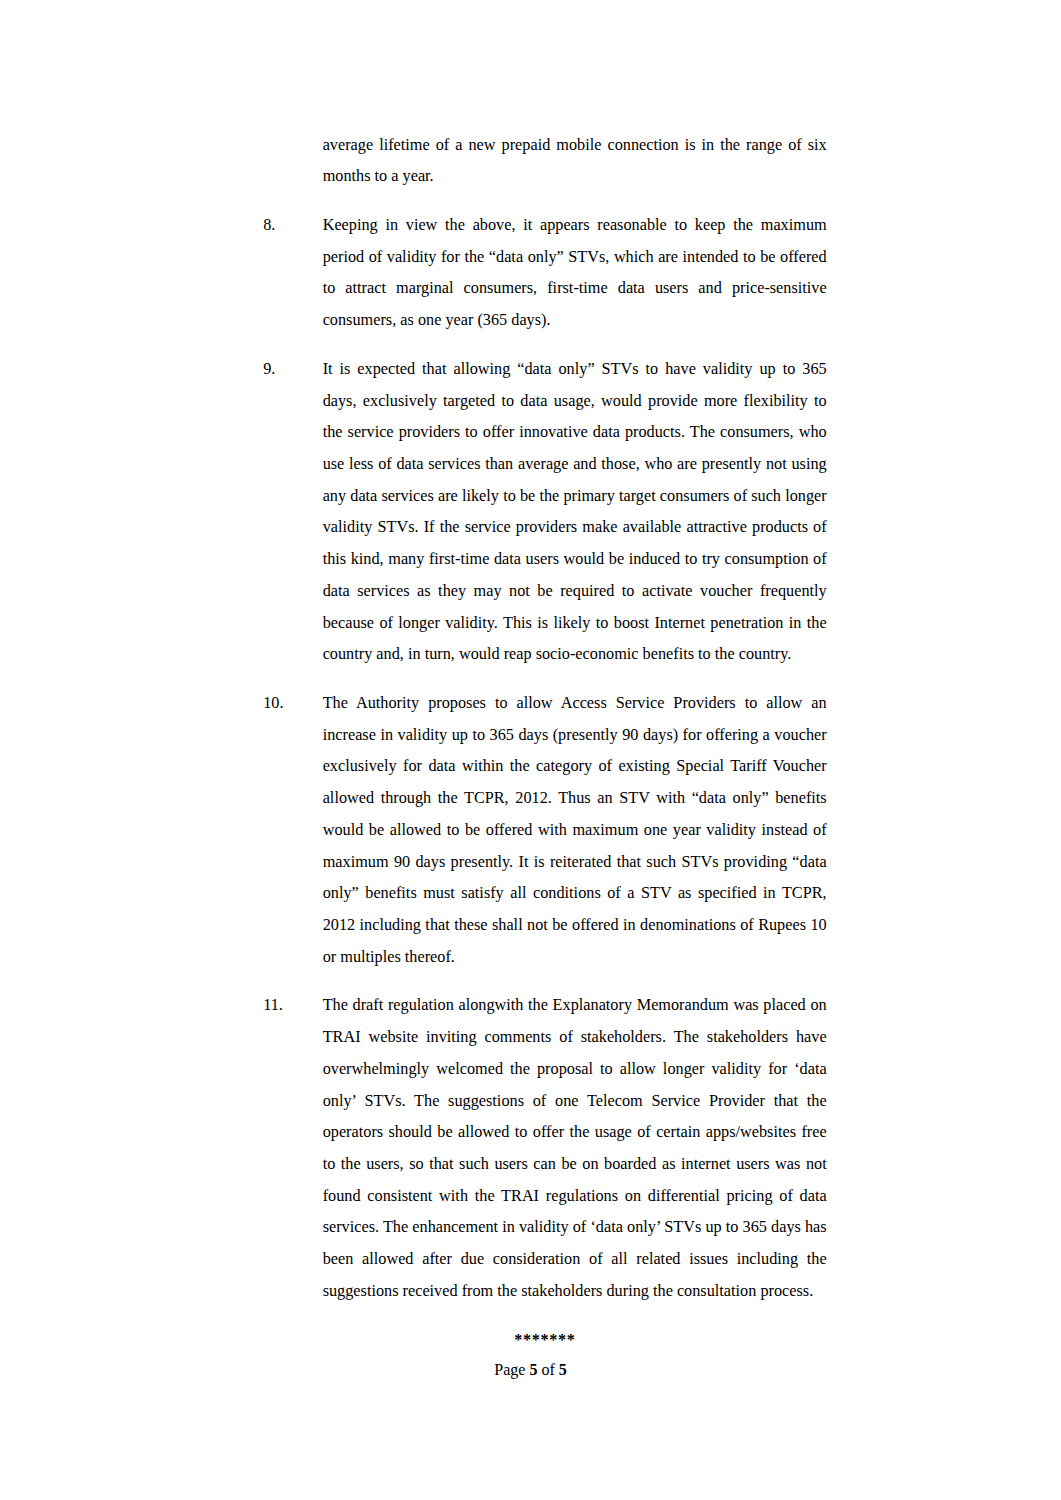average lifetime of a new prepaid mobile connection is in the range of six months to a year.
8. Keeping in view the above, it appears reasonable to keep the maximum period of validity for the “data only” STVs, which are intended to be offered to attract marginal consumers, first-time data users and price-sensitive consumers, as one year (365 days).
9. It is expected that allowing “data only” STVs to have validity up to 365 days, exclusively targeted to data usage, would provide more flexibility to the service providers to offer innovative data products. The consumers, who use less of data services than average and those, who are presently not using any data services are likely to be the primary target consumers of such longer validity STVs. If the service providers make available attractive products of this kind, many first-time data users would be induced to try consumption of data services as they may not be required to activate voucher frequently because of longer validity. This is likely to boost Internet penetration in the country and, in turn, would reap socio-economic benefits to the country.
10. The Authority proposes to allow Access Service Providers to allow an increase in validity up to 365 days (presently 90 days) for offering a voucher exclusively for data within the category of existing Special Tariff Voucher allowed through the TCPR, 2012. Thus an STV with “data only” benefits would be allowed to be offered with maximum one year validity instead of maximum 90 days presently. It is reiterated that such STVs providing “data only” benefits must satisfy all conditions of a STV as specified in TCPR, 2012 including that these shall not be offered in denominations of Rupees 10 or multiples thereof.
11. The draft regulation alongwith the Explanatory Memorandum was placed on TRAI website inviting comments of stakeholders. The stakeholders have overwhelmingly welcomed the proposal to allow longer validity for ‘data only’ STVs. The suggestions of one Telecom Service Provider that the operators should be allowed to offer the usage of certain apps/websites free to the users, so that such users can be on boarded as internet users was not found consistent with the TRAI regulations on differential pricing of data services. The enhancement in validity of ‘data only’ STVs up to 365 days has been allowed after due consideration of all related issues including the suggestions received from the stakeholders during the consultation process.
*******
Page 5 of 5